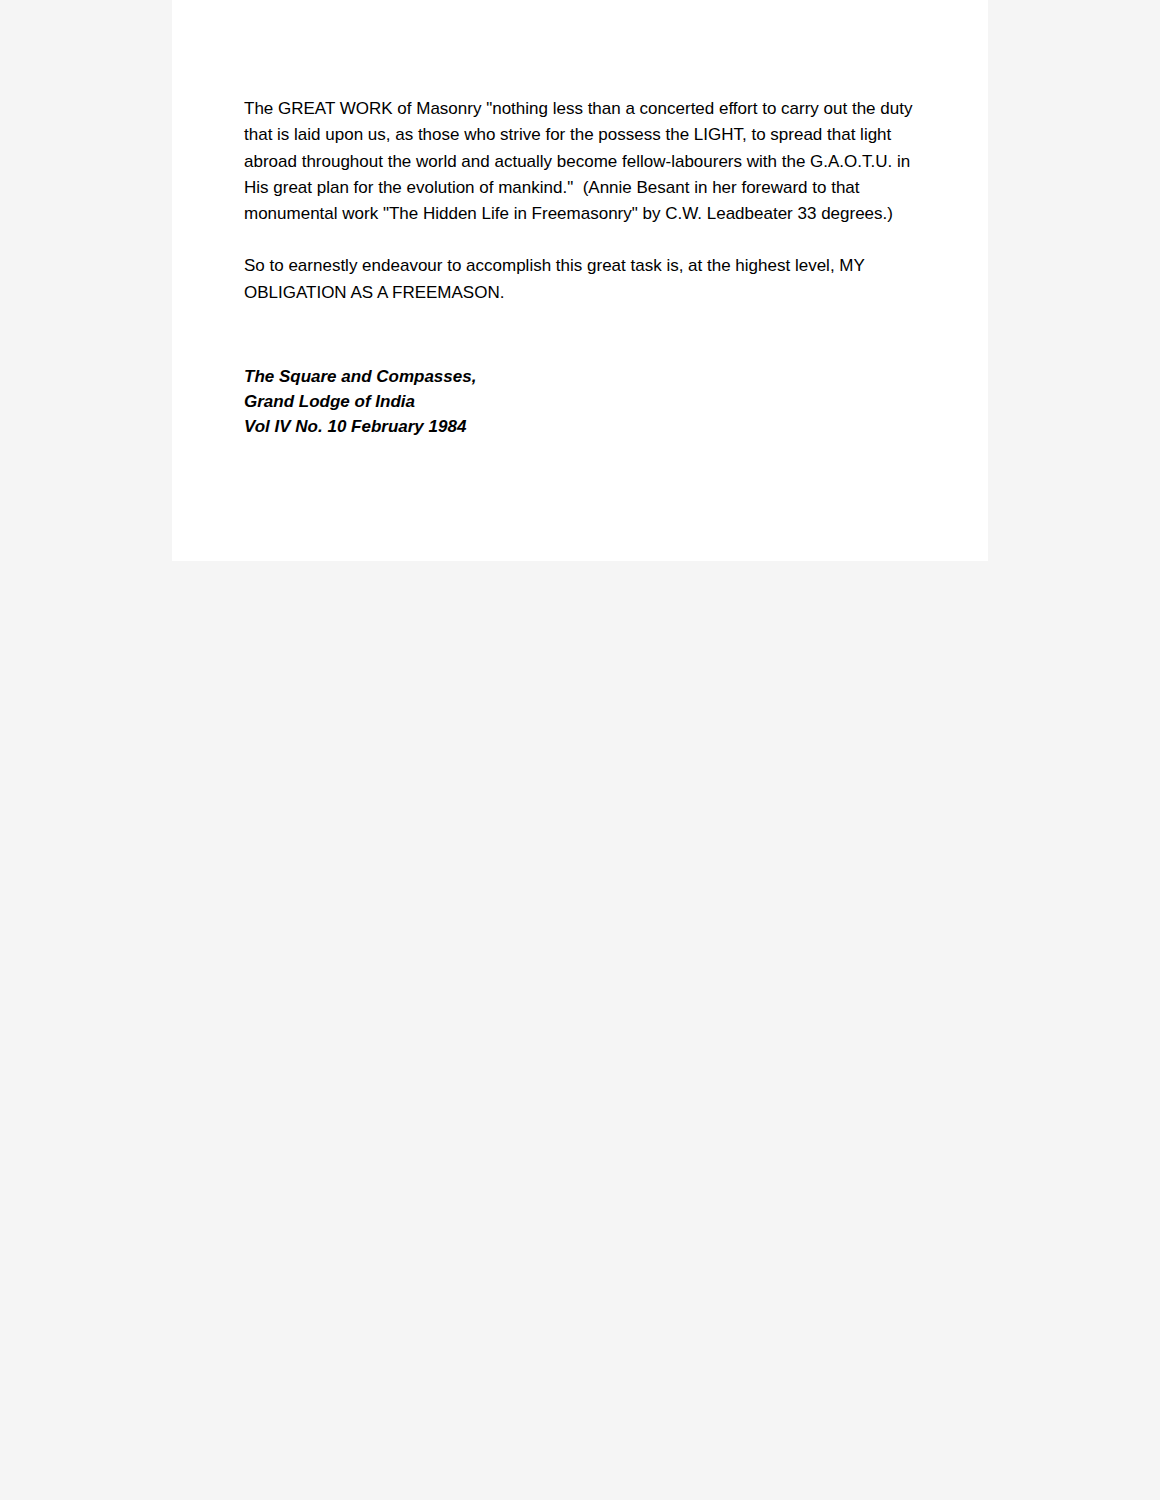The GREAT WORK of Masonry "nothing less than a concerted effort to carry out the duty that is laid upon us, as those who strive for the possess the LIGHT, to spread that light abroad throughout the world and actually become fellow-labourers with the G.A.O.T.U. in His great plan for the evolution of mankind." (Annie Besant in her foreward to that monumental work "The Hidden Life in Freemasonry" by C.W. Leadbeater 33 degrees.)
So to earnestly endeavour to accomplish this great task is, at the highest level, MY OBLIGATION AS A FREEMASON.
The Square and Compasses,
Grand Lodge of India
Vol IV No. 10 February 1984